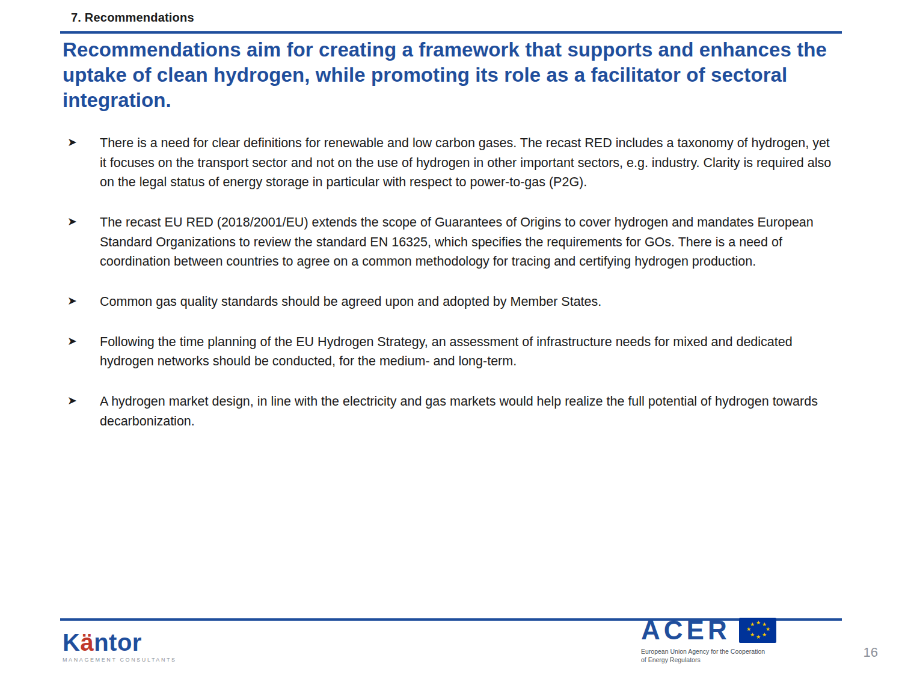7. Recommendations
Recommendations aim for creating a framework that supports and enhances the uptake of clean hydrogen, while promoting its role as a facilitator of sectoral integration.
There is a need for clear definitions for renewable and low carbon gases. The recast RED includes a taxonomy of hydrogen, yet it focuses on the transport sector and not on the use of hydrogen in other important sectors, e.g. industry. Clarity is required also on the legal status of energy storage in particular with respect to power-to-gas (P2G).
The recast EU RED (2018/2001/EU) extends the scope of Guarantees of Origins to cover hydrogen and mandates European Standard Organizations to review the standard EN 16325, which specifies the requirements for GOs. There is a need of coordination between countries to agree on a common methodology for tracing and certifying hydrogen production.
Common gas quality standards should be agreed upon and adopted by Member States.
Following the time planning of the EU Hydrogen Strategy, an assessment of infrastructure needs for mixed and dedicated hydrogen networks should be conducted, for the medium- and long-term.
A hydrogen market design, in line with the electricity and gas markets would help realize the full potential of hydrogen towards decarbonization.
Käntor
Management Consultants
ACER
★ ★ ★ ★ ★ ★ ★ ★
European Union Agency for the Cooperation
of Energy Regulators
16